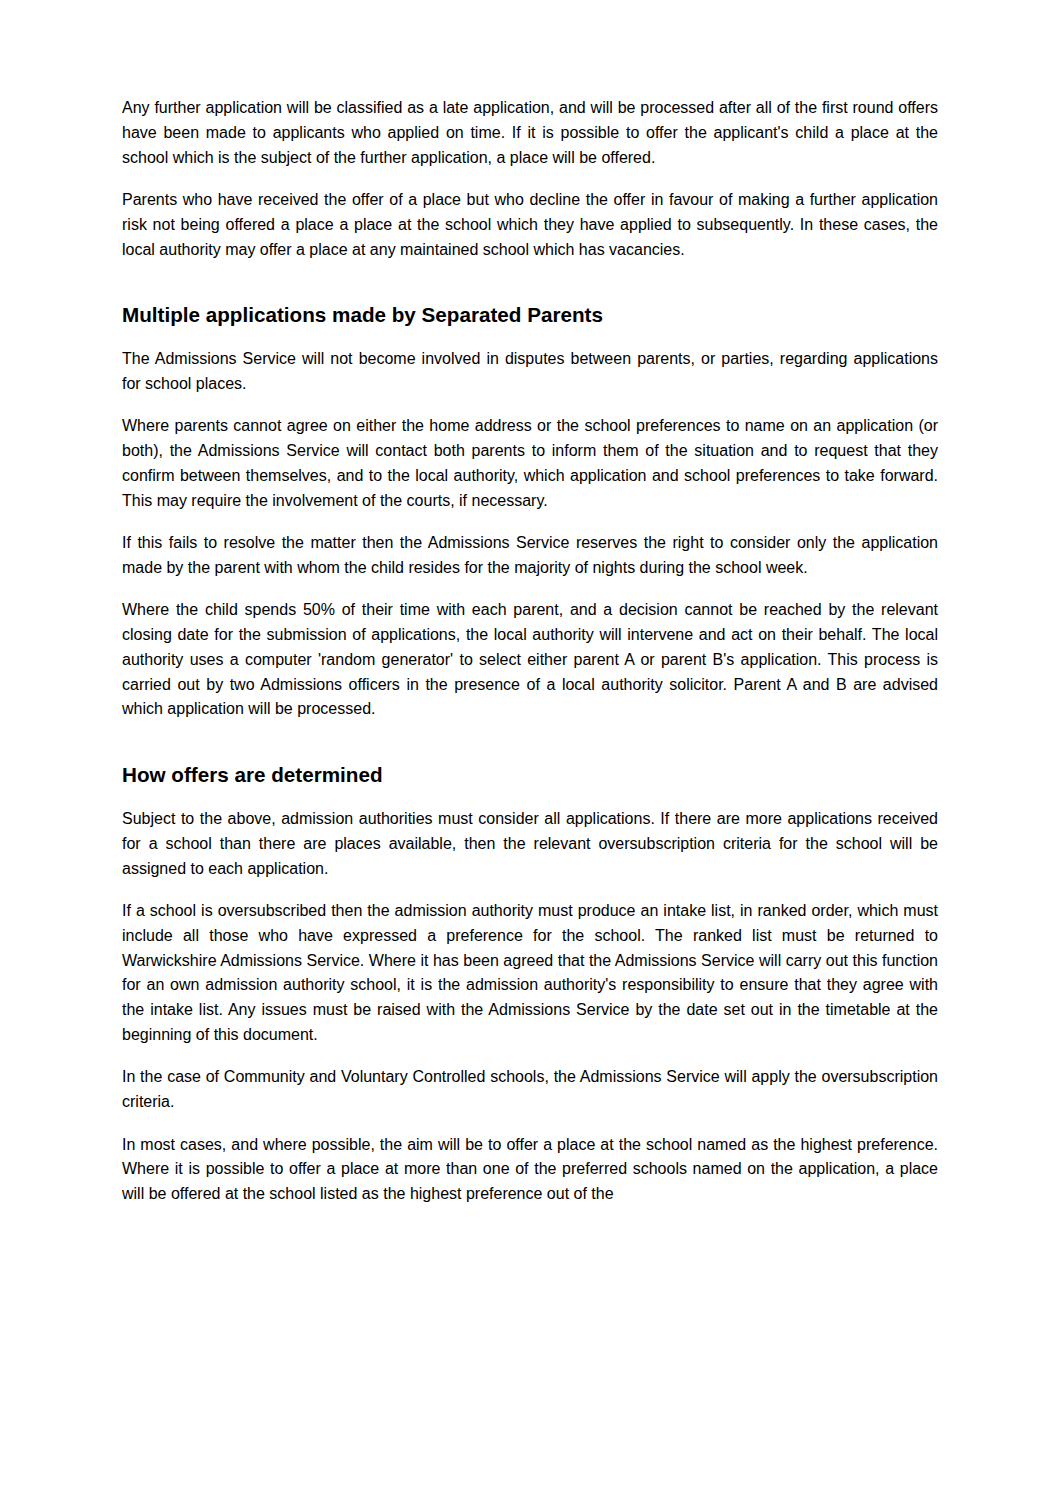Any further application will be classified as a late application, and will be processed after all of the first round offers have been made to applicants who applied on time. If it is possible to offer the applicant's child a place at the school which is the subject of the further application, a place will be offered.
Parents who have received the offer of a place but who decline the offer in favour of making a further application risk not being offered a place a place at the school which they have applied to subsequently. In these cases, the local authority may offer a place at any maintained school which has vacancies.
Multiple applications made by Separated Parents
The Admissions Service will not become involved in disputes between parents, or parties, regarding applications for school places.
Where parents cannot agree on either the home address or the school preferences to name on an application (or both), the Admissions Service will contact both parents to inform them of the situation and to request that they confirm between themselves, and to the local authority, which application and school preferences to take forward. This may require the involvement of the courts, if necessary.
If this fails to resolve the matter then the Admissions Service reserves the right to consider only the application made by the parent with whom the child resides for the majority of nights during the school week.
Where the child spends 50% of their time with each parent, and a decision cannot be reached by the relevant closing date for the submission of applications, the local authority will intervene and act on their behalf. The local authority uses a computer 'random generator' to select either parent A or parent B's application. This process is carried out by two Admissions officers in the presence of a local authority solicitor. Parent A and B are advised which application will be processed.
How offers are determined
Subject to the above, admission authorities must consider all applications. If there are more applications received for a school than there are places available, then the relevant oversubscription criteria for the school will be assigned to each application.
If a school is oversubscribed then the admission authority must produce an intake list, in ranked order, which must include all those who have expressed a preference for the school. The ranked list must be returned to Warwickshire Admissions Service. Where it has been agreed that the Admissions Service will carry out this function for an own admission authority school, it is the admission authority's responsibility to ensure that they agree with the intake list. Any issues must be raised with the Admissions Service by the date set out in the timetable at the beginning of this document.
In the case of Community and Voluntary Controlled schools, the Admissions Service will apply the oversubscription criteria.
In most cases, and where possible, the aim will be to offer a place at the school named as the highest preference. Where it is possible to offer a place at more than one of the preferred schools named on the application, a place will be offered at the school listed as the highest preference out of the